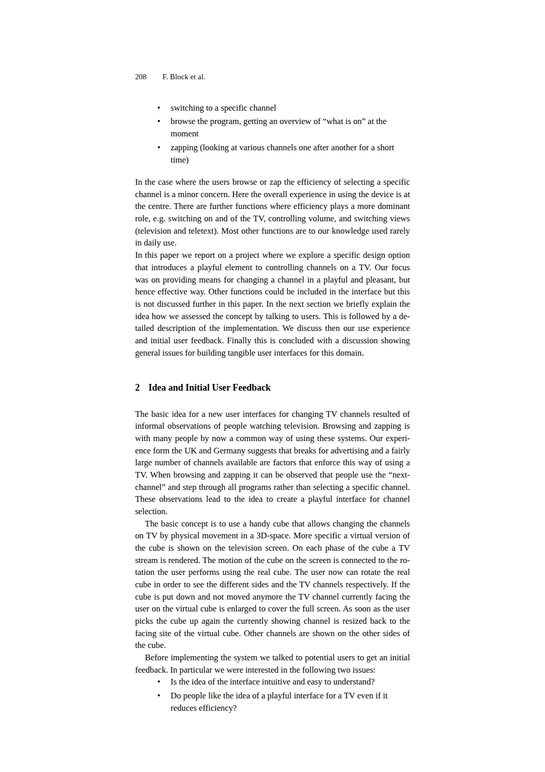208 F. Block et al.
switching to a specific channel
browse the program, getting an overview of “what is on” at the moment
zapping (looking at various channels one after another for a short time)
In the case where the users browse or zap the efficiency of selecting a specific channel is a minor concern. Here the overall experience in using the device is at the centre. There are further functions where efficiency plays a more dominant role, e.g. switching on and of the TV, controlling volume, and switching views (television and teletext). Most other functions are to our knowledge used rarely in daily use.
In this paper we report on a project where we explore a specific design option that introduces a playful element to controlling channels on a TV. Our focus was on providing means for changing a channel in a playful and pleasant, but hence effective way. Other functions could be included in the interface but this is not discussed further in this paper. In the next section we briefly explain the idea how we assessed the concept by talking to users. This is followed by a detailed description of the implementation. We discuss then our use experience and initial user feedback. Finally this is concluded with a discussion showing general issues for building tangible user interfaces for this domain.
2 Idea and Initial User Feedback
The basic idea for a new user interfaces for changing TV channels resulted of informal observations of people watching television. Browsing and zapping is with many people by now a common way of using these systems. Our experience form the UK and Germany suggests that breaks for advertising and a fairly large number of channels available are factors that enforce this way of using a TV. When browsing and zapping it can be observed that people use the “next-channel” and step through all programs rather than selecting a specific channel. These observations lead to the idea to create a playful interface for channel selection.
The basic concept is to use a handy cube that allows changing the channels on TV by physical movement in a 3D-space. More specific a virtual version of the cube is shown on the television screen. On each phase of the cube a TV stream is rendered. The motion of the cube on the screen is connected to the rotation the user performs using the real cube. The user now can rotate the real cube in order to see the different sides and the TV channels respectively. If the cube is put down and not moved anymore the TV channel currently facing the user on the virtual cube is enlarged to cover the full screen. As soon as the user picks the cube up again the currently showing channel is resized back to the facing site of the virtual cube. Other channels are shown on the other sides of the cube.
Before implementing the system we talked to potential users to get an initial feedback. In particular we were interested in the following two issues:
Is the idea of the interface intuitive and easy to understand?
Do people like the idea of a playful interface for a TV even if it reduces efficiency?